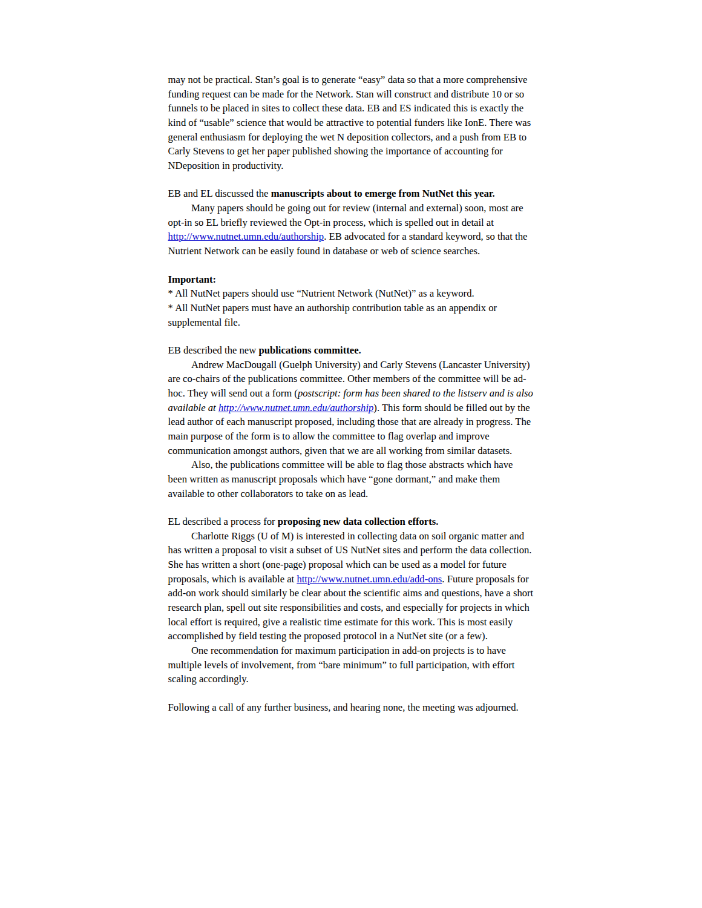may not be practical. Stan’s goal is to generate “easy” data so that a more comprehensive funding request can be made for the Network. Stan will construct and distribute 10 or so funnels to be placed in sites to collect these data. EB and ES indicated this is exactly the kind of “usable” science that would be attractive to potential funders like IonE. There was general enthusiasm for deploying the wet N deposition collectors, and a push from EB to Carly Stevens to get her paper published showing the importance of accounting for NDeposition in productivity.
EB and EL discussed the manuscripts about to emerge from NutNet this year.
Many papers should be going out for review (internal and external) soon, most are opt-in so EL briefly reviewed the Opt-in process, which is spelled out in detail at http://www.nutnet.umn.edu/authorship. EB advocated for a standard keyword, so that the Nutrient Network can be easily found in database or web of science searches.
Important:
* All NutNet papers should use “Nutrient Network (NutNet)” as a keyword.
* All NutNet papers must have an authorship contribution table as an appendix or supplemental file.
EB described the new publications committee.
Andrew MacDougall (Guelph University) and Carly Stevens (Lancaster University) are co-chairs of the publications committee. Other members of the committee will be ad-hoc. They will send out a form (postscript: form has been shared to the listserv and is also available at http://www.nutnet.umn.edu/authorship). This form should be filled out by the lead author of each manuscript proposed, including those that are already in progress. The main purpose of the form is to allow the committee to flag overlap and improve communication amongst authors, given that we are all working from similar datasets.
Also, the publications committee will be able to flag those abstracts which have been written as manuscript proposals which have “gone dormant,” and make them available to other collaborators to take on as lead.
EL described a process for proposing new data collection efforts.
Charlotte Riggs (U of M) is interested in collecting data on soil organic matter and has written a proposal to visit a subset of US NutNet sites and perform the data collection. She has written a short (one-page) proposal which can be used as a model for future proposals, which is available at http://www.nutnet.umn.edu/add-ons. Future proposals for add-on work should similarly be clear about the scientific aims and questions, have a short research plan, spell out site responsibilities and costs, and especially for projects in which local effort is required, give a realistic time estimate for this work. This is most easily accomplished by field testing the proposed protocol in a NutNet site (or a few).
One recommendation for maximum participation in add-on projects is to have multiple levels of involvement, from “bare minimum” to full participation, with effort scaling accordingly.
Following a call of any further business, and hearing none, the meeting was adjourned.